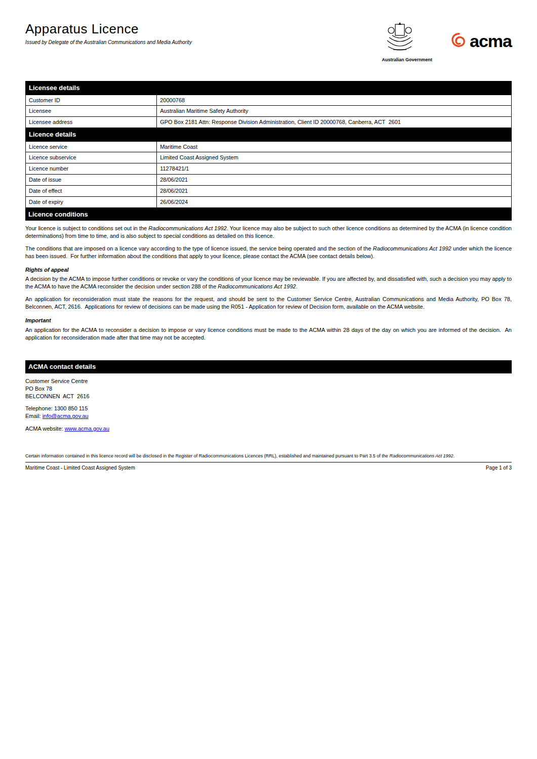Apparatus Licence
Issued by Delegate of the Australian Communications and Media Authority
Australian Government
acma
| Licensee details |
| --- |
| Customer ID | 20000768 |
| Licensee | Australian Maritime Safety Authority |
| Licensee address | GPO Box 2181 Attn: Response Division Administration, Client ID 20000768, Canberra, ACT 2601 |
| Licence details |
| Licence service | Maritime Coast |
| Licence subservice | Limited Coast Assigned System |
| Licence number | 11278421/1 |
| Date of issue | 28/06/2021 |
| Date of effect | 28/06/2021 |
| Date of expiry | 26/06/2024 |
Licence conditions
Your licence is subject to conditions set out in the Radiocommunications Act 1992. Your licence may also be subject to such other licence conditions as determined by the ACMA (in licence condition determinations) from time to time, and is also subject to special conditions as detailed on this licence.
The conditions that are imposed on a licence vary according to the type of licence issued, the service being operated and the section of the Radiocommunications Act 1992 under which the licence has been issued. For further information about the conditions that apply to your licence, please contact the ACMA (see contact details below).
Rights of appeal
A decision by the ACMA to impose further conditions or revoke or vary the conditions of your licence may be reviewable. If you are affected by, and dissatisfied with, such a decision you may apply to the ACMA to have the ACMA reconsider the decision under section 288 of the Radiocommunications Act 1992.
An application for reconsideration must state the reasons for the request, and should be sent to the Customer Service Centre, Australian Communications and Media Authority, PO Box 78, Belconnen, ACT, 2616. Applications for review of decisions can be made using the R051 - Application for review of Decision form, available on the ACMA website.
Important
An application for the ACMA to reconsider a decision to impose or vary licence conditions must be made to the ACMA within 28 days of the day on which you are informed of the decision. An application for reconsideration made after that time may not be accepted.
ACMA contact details
Customer Service Centre
PO Box 78
BELCONNEN ACT 2616
Telephone: 1300 850 115
Email: info@acma.gov.au
ACMA website: www.acma.gov.au
Certain information contained in this licence record will be disclosed in the Register of Radiocommunications Licences (RRL), established and maintained pursuant to Part 3.5 of the Radiocommunications Act 1992.
Maritime Coast - Limited Coast Assigned System Page 1 of 3